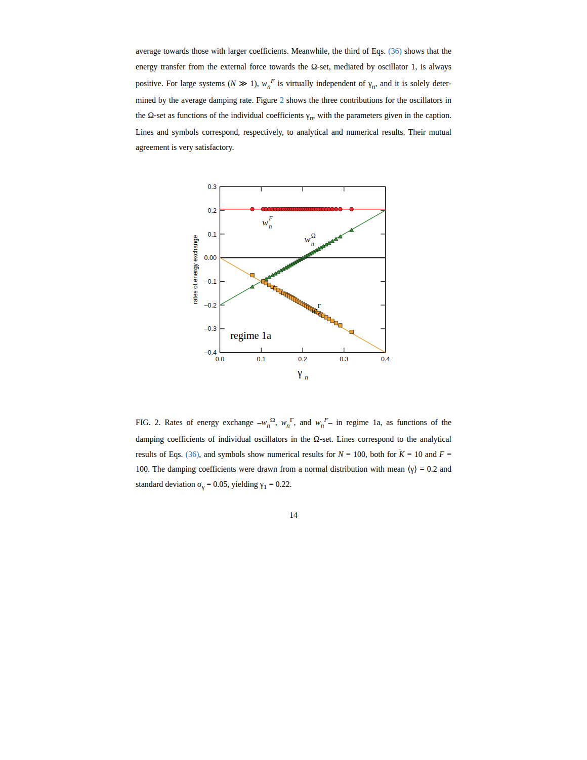average towards those with larger coefficients. Meanwhile, the third of Eqs. (36) shows that the energy transfer from the external force towards the Ω-set, mediated by oscillator 1, is always positive. For large systems (N ≫ 1), wnF is virtually independent of γn, and it is solely determined by the average damping rate. Figure 2 shows the three contributions for the oscillators in the Ω-set as functions of the individual coefficients γn, with the parameters given in the caption. Lines and symbols correspond, respectively, to analytical and numerical results. Their mutual agreement is very satisfactory.
0.3 0.2 0.1 0.00 –0.1 –0.2 –0.3 –0.4 0.0 0.1 0.2 0.3 0.4 rates of energy exchange γ n w n F w n Ω w n Γ regime 1a
FIG. 2. Rates of energy exchange –wnΩ, wnΓ, and wnF– in regime 1a, as functions of the damping coefficients of individual oscillators in the Ω-set. Lines correspond to the analytical results of Eqs. (36), and symbols show numerical results for N = 100, both for ̄K = 10 and F = 100. The damping coefficients were drawn from a normal distribution with mean ⟨γ⟩ = 0.2 and standard deviation σγ = 0.05, yielding γ1 = 0.22.
14